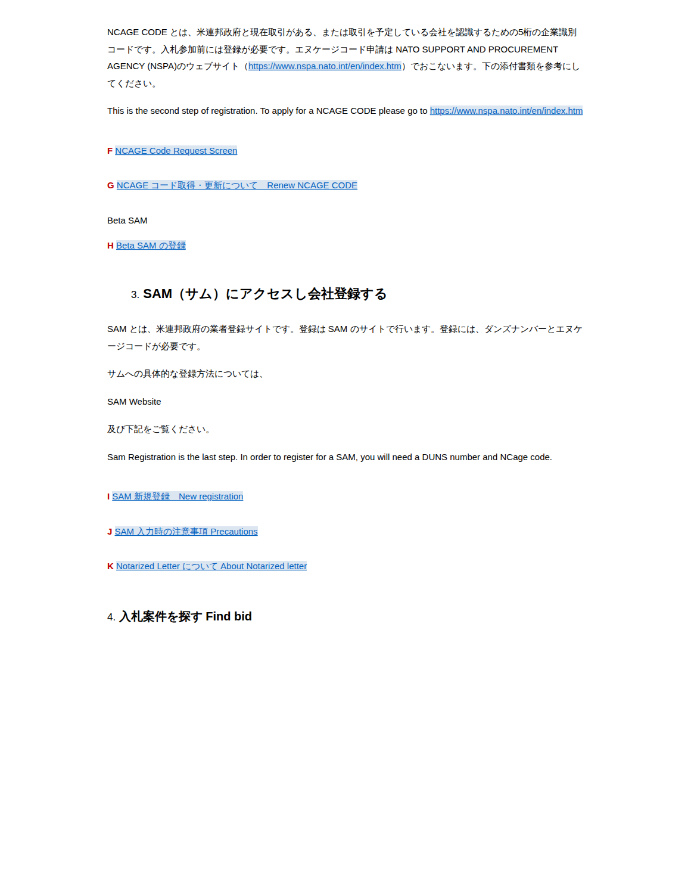NCAGE CODE とは、米連邦政府と現在取引がある、または取引を予定している会社を認識するための5桁の企業識別コードです。入札参加前には登録が必要です。エヌケージコード申請は NATO SUPPORT AND PROCUREMENT AGENCY (NSPA)のウェブサイト（https://www.nspa.nato.int/en/index.htm）でおこないます。下の添付書類を参考にしてください。
This is the second step of registration. To apply for a NCAGE CODE please go to https://www.nspa.nato.int/en/index.htm
F NCAGE Code Request Screen
G NCAGE コード取得・更新について　Renew NCAGE CODE
Beta SAM
H Beta SAM の登録
3. SAM（サム）にアクセスし会社登録する
SAM とは、米連邦政府の業者登録サイトです。登録は SAM のサイトで行います。登録には、ダンズナンバーとエヌケージコードが必要です。
サムへの具体的な登録方法については、
SAM Website
及び下記をご覧ください。
Sam Registration is the last step. In order to register for a SAM, you will need a DUNS number and NCage code.
I SAM 新規登録　New registration
J SAM 入力時の注意事項 Precautions
K Notarized Letter について About Notarized letter
4. 入札案件を探す Find bid